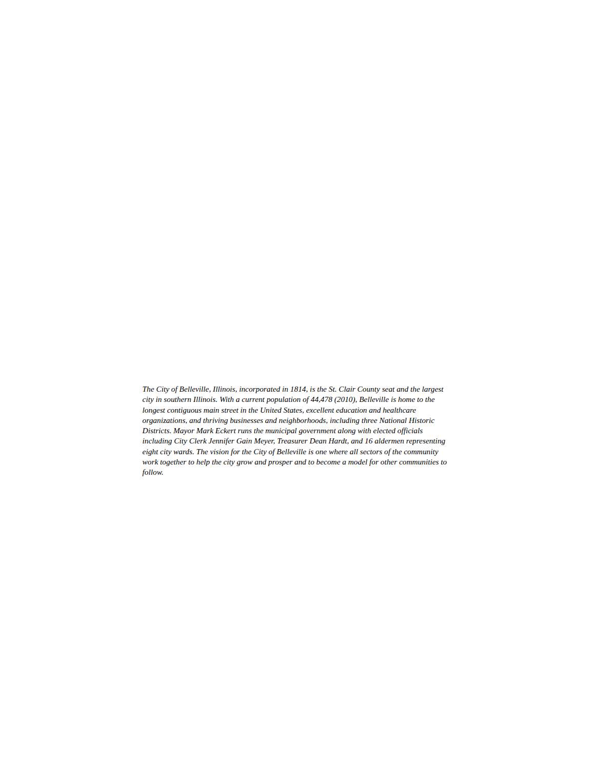The City of Belleville, Illinois, incorporated in 1814, is the St. Clair County seat and the largest city in southern Illinois. With a current population of 44,478 (2010), Belleville is home to the longest contiguous main street in the United States, excellent education and healthcare organizations, and thriving businesses and neighborhoods, including three National Historic Districts. Mayor Mark Eckert runs the municipal government along with elected officials including City Clerk Jennifer Gain Meyer, Treasurer Dean Hardt, and 16 aldermen representing eight city wards. The vision for the City of Belleville is one where all sectors of the community work together to help the city grow and prosper and to become a model for other communities to follow.